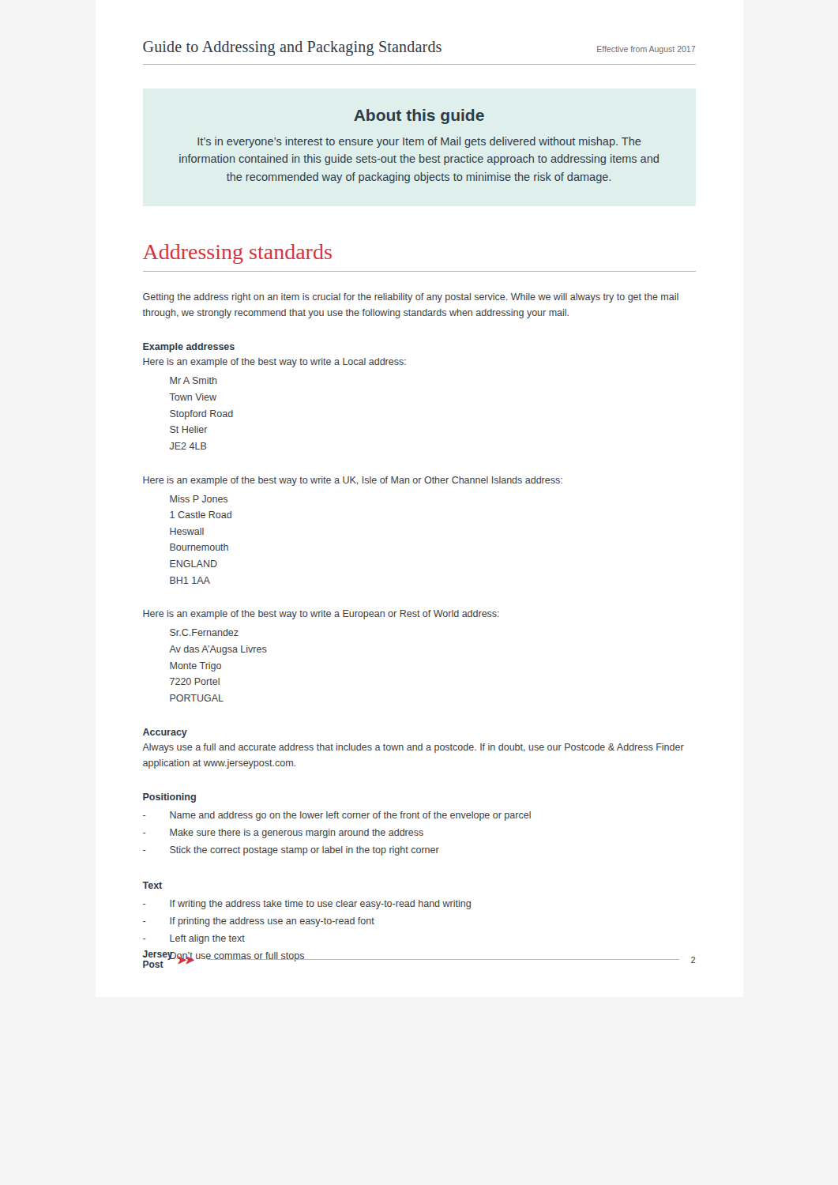Guide to Addressing and Packaging Standards
Effective from August 2017
About this guide
It’s in everyone’s interest to ensure your Item of Mail gets delivered without mishap. The information contained in this guide sets-out the best practice approach to addressing items and the recommended way of packaging objects to minimise the risk of damage.
Addressing standards
Getting the address right on an item is crucial for the reliability of any postal service. While we will always try to get the mail through, we strongly recommend that you use the following standards when addressing your mail.
Example addresses
Here is an example of the best way to write a Local address:
Mr A Smith
Town View
Stopford Road
St Helier
JE2 4LB
Here is an example of the best way to write a UK, Isle of Man or Other Channel Islands address:
Miss P Jones
1 Castle Road
Heswall
Bournemouth
ENGLAND
BH1 1AA
Here is an example of the best way to write a European or Rest of World address:
Sr.C.Fernandez
Av das A’Augsa Livres
Monte Trigo
7220 Portel
PORTUGAL
Accuracy
Always use a full and accurate address that includes a town and a postcode. If in doubt, use our Postcode & Address Finder application at www.jerseypost.com.
Positioning
Name and address go on the lower left corner of the front of the envelope or parcel
Make sure there is a generous margin around the address
Stick the correct postage stamp or label in the top right corner
Text
If writing the address take time to use clear easy-to-read hand writing
If printing the address use an easy-to-read font
Left align the text
Don’t use commas or full stops
Jersey
Post➤➤
2